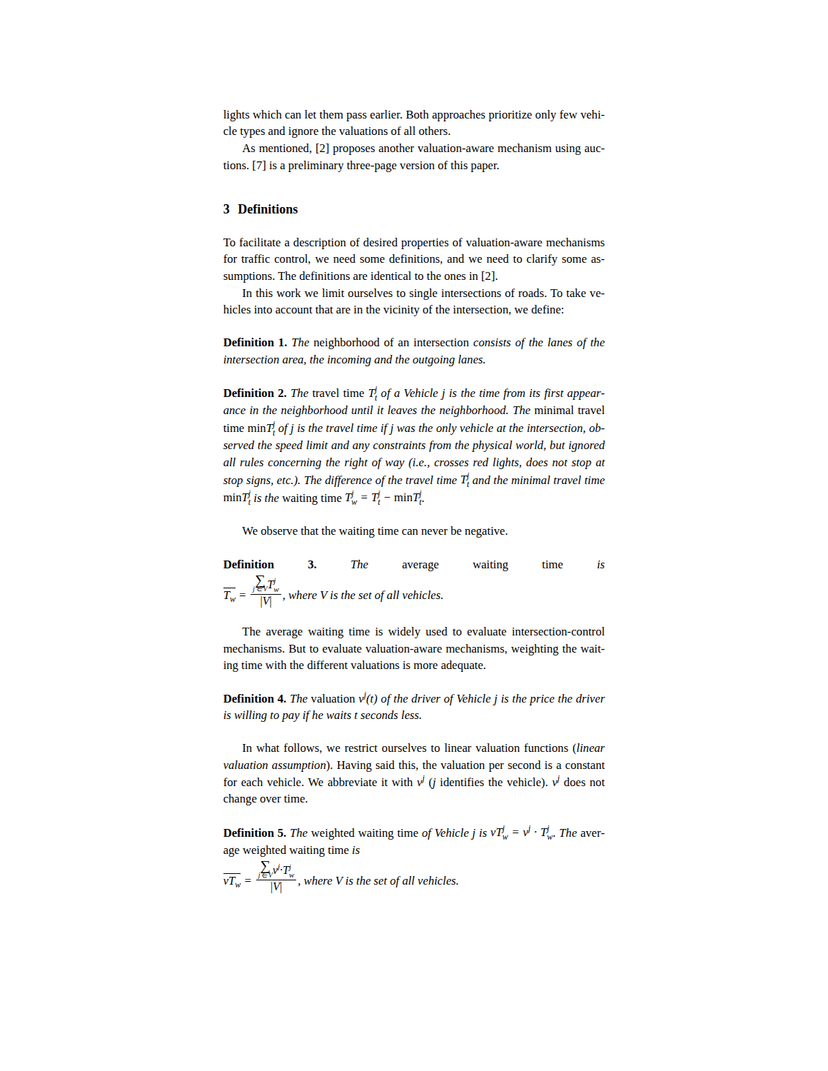lights which can let them pass earlier. Both approaches prioritize only few vehicle types and ignore the valuations of all others.
As mentioned, [2] proposes another valuation-aware mechanism using auctions. [7] is a preliminary three-page version of this paper.
3 Definitions
To facilitate a description of desired properties of valuation-aware mechanisms for traffic control, we need some definitions, and we need to clarify some assumptions. The definitions are identical to the ones in [2].
In this work we limit ourselves to single intersections of roads. To take vehicles into account that are in the vicinity of the intersection, we define:
Definition 1. The neighborhood of an intersection consists of the lanes of the intersection area, the incoming and the outgoing lanes.
Definition 2. The travel time Tjt of a Vehicle j is the time from its first appearance in the neighborhood until it leaves the neighborhood. The minimal travel time min Tjt of j is the travel time if j was the only vehicle at the intersection, observed the speed limit and any constraints from the physical world, but ignored all rules concerning the right of way (i.e., crosses red lights, does not stop at stop signs, etc.). The difference of the travel time Tjt and the minimal travel time min Tjt is the waiting time Tjw = Tjt − min Tjt.
We observe that the waiting time can never be negative.
Definition 3. The average waiting time is Tw = ∑j ∈ VTjw|V|, where V is the set of all vehicles.
The average waiting time is widely used to evaluate intersection-control mechanisms. But to evaluate valuation-aware mechanisms, weighting the waiting time with the different valuations is more adequate.
Definition 4. The valuation vj(t) of the driver of Vehicle j is the price the driver is willing to pay if he waits t seconds less.
In what follows, we restrict ourselves to linear valuation functions (linear valuation assumption). Having said this, the valuation per second is a constant for each vehicle. We abbreviate it with vj (j identifies the vehicle). vj does not change over time.
Definition 5. The weighted waiting time of Vehicle j is vTjw = vj · Tjw. The average weighted waiting time is
vTw = ∑j ∈ Vvj·Tjw|V|, where V is the set of all vehicles.